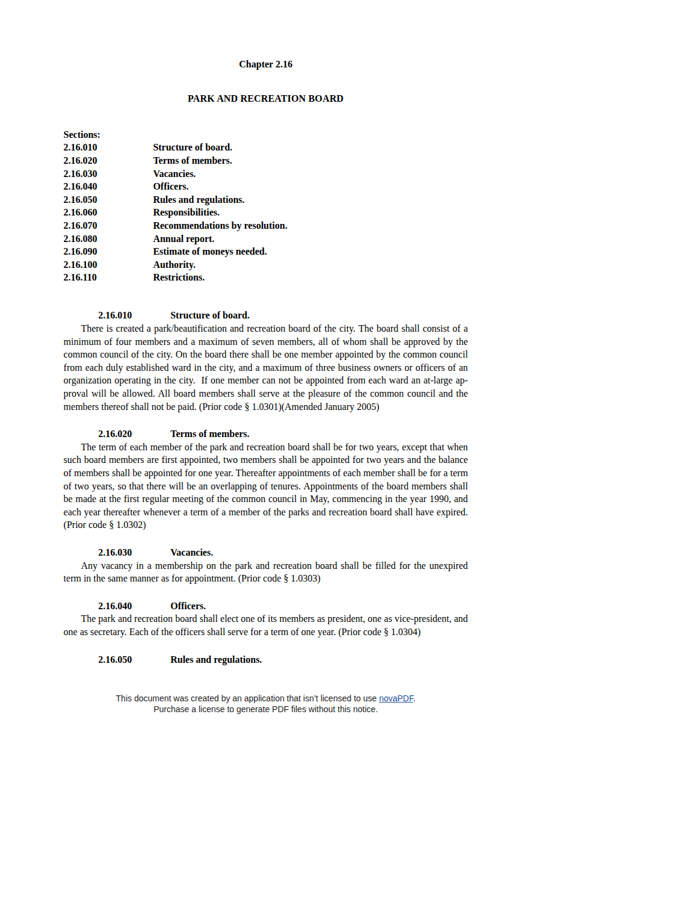Chapter 2.16
PARK AND RECREATION BOARD
Sections:
| 2.16.010 | Structure of board. |
| 2.16.020 | Terms of members. |
| 2.16.030 | Vacancies. |
| 2.16.040 | Officers. |
| 2.16.050 | Rules and regulations. |
| 2.16.060 | Responsibilities. |
| 2.16.070 | Recommendations by resolution. |
| 2.16.080 | Annual report. |
| 2.16.090 | Estimate of moneys needed. |
| 2.16.100 | Authority. |
| 2.16.110 | Restrictions. |
2.16.010 Structure of board.
There is created a park/beautification and recreation board of the city. The board shall consist of a minimum of four members and a maximum of seven members, all of whom shall be approved by the common council of the city. On the board there shall be one member appointed by the common council from each duly established ward in the city, and a maximum of three business owners or officers of an organization operating in the city. If one member can not be appointed from each ward an at-large approval will be allowed. All board members shall serve at the pleasure of the common council and the members thereof shall not be paid. (Prior code § 1.0301)(Amended January 2005)
2.16.020 Terms of members.
The term of each member of the park and recreation board shall be for two years, except that when such board members are first appointed, two members shall be appointed for two years and the balance of members shall be appointed for one year. Thereafter appointments of each member shall be for a term of two years, so that there will be an overlapping of tenures. Appointments of the board members shall be made at the first regular meeting of the common council in May, commencing in the year 1990, and each year thereafter whenever a term of a member of the parks and recreation board shall have expired. (Prior code § 1.0302)
2.16.030 Vacancies.
Any vacancy in a membership on the park and recreation board shall be filled for the unexpired term in the same manner as for appointment. (Prior code § 1.0303)
2.16.040 Officers.
The park and recreation board shall elect one of its members as president, one as vice-president, and one as secretary. Each of the officers shall serve for a term of one year. (Prior code § 1.0304)
2.16.050 Rules and regulations.
This document was created by an application that isn’t licensed to use novaPDF.
Purchase a license to generate PDF files without this notice.